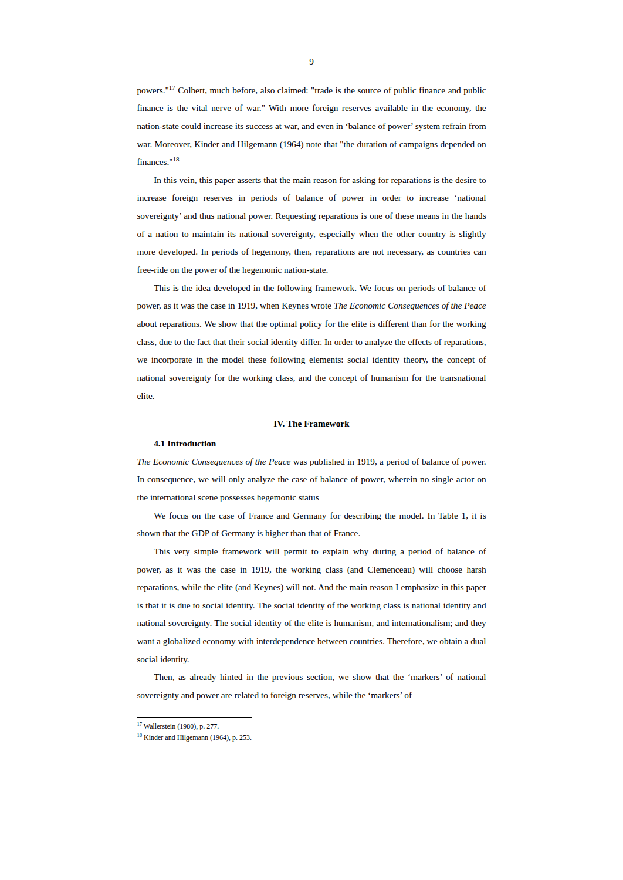9
powers."17 Colbert, much before, also claimed: "trade is the source of public finance and public finance is the vital nerve of war." With more foreign reserves available in the economy, the nation-state could increase its success at war, and even in ‘balance of power’ system refrain from war. Moreover, Kinder and Hilgemann (1964) note that "the duration of campaigns depended on finances."18
In this vein, this paper asserts that the main reason for asking for reparations is the desire to increase foreign reserves in periods of balance of power in order to increase ‘national sovereignty’ and thus national power. Requesting reparations is one of these means in the hands of a nation to maintain its national sovereignty, especially when the other country is slightly more developed. In periods of hegemony, then, reparations are not necessary, as countries can free-ride on the power of the hegemonic nation-state.
This is the idea developed in the following framework. We focus on periods of balance of power, as it was the case in 1919, when Keynes wrote The Economic Consequences of the Peace about reparations. We show that the optimal policy for the elite is different than for the working class, due to the fact that their social identity differ. In order to analyze the effects of reparations, we incorporate in the model these following elements: social identity theory, the concept of national sovereignty for the working class, and the concept of humanism for the transnational elite.
IV. The Framework
4.1 Introduction
The Economic Consequences of the Peace was published in 1919, a period of balance of power. In consequence, we will only analyze the case of balance of power, wherein no single actor on the international scene possesses hegemonic status
We focus on the case of France and Germany for describing the model. In Table 1, it is shown that the GDP of Germany is higher than that of France.
This very simple framework will permit to explain why during a period of balance of power, as it was the case in 1919, the working class (and Clemenceau) will choose harsh reparations, while the elite (and Keynes) will not. And the main reason I emphasize in this paper is that it is due to social identity. The social identity of the working class is national identity and national sovereignty. The social identity of the elite is humanism, and internationalism; and they want a globalized economy with interdependence between countries. Therefore, we obtain a dual social identity.
Then, as already hinted in the previous section, we show that the ‘markers’ of national sovereignty and power are related to foreign reserves, while the ‘markers’ of
17 Wallerstein (1980), p. 277.
18 Kinder and Hilgemann (1964), p. 253.